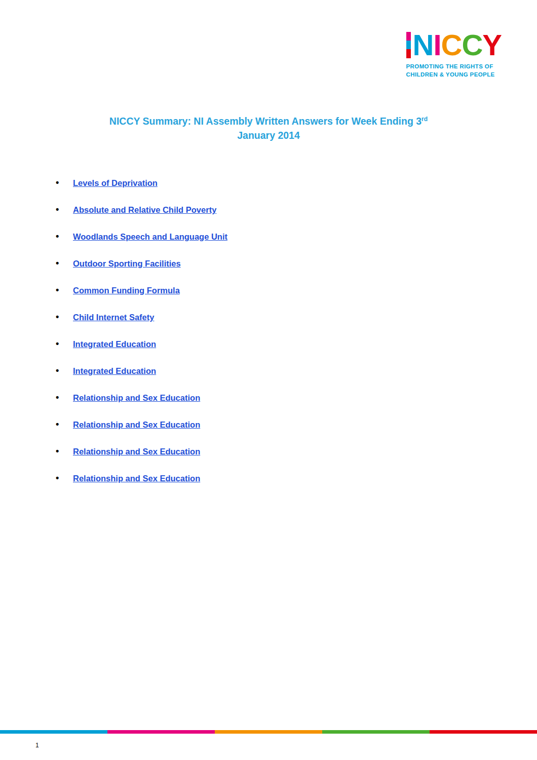NICCY
Promoting the rights of
children & young people
NICCY Summary: NI Assembly Written Answers for Week Ending 3rd
January 2014
Levels of Deprivation
Absolute and Relative Child Poverty
Woodlands Speech and Language Unit
Outdoor Sporting Facilities
Common Funding Formula
Child Internet Safety
Integrated Education
Integrated Education
Relationship and Sex Education
Relationship and Sex Education
Relationship and Sex Education
Relationship and Sex Education
1